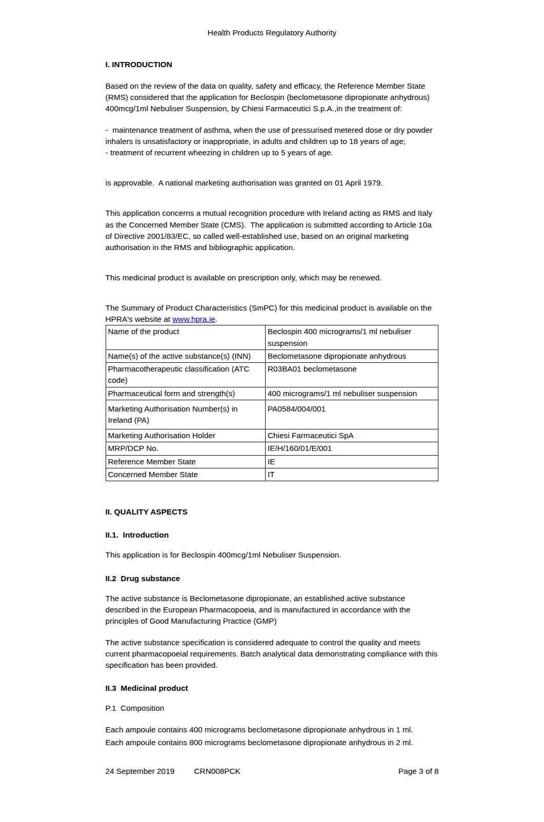Health Products Regulatory Authority
I. INTRODUCTION
Based on the review of the data on quality, safety and efficacy, the Reference Member State (RMS) considered that the application for Beclospin (beclometasone dipropionate anhydrous) 400mcg/1ml Nebuliser Suspension, by Chiesi Farmaceutici S.p.A.,in the treatment of:
- maintenance treatment of asthma, when the use of pressurised metered dose or dry powder inhalers is unsatisfactory or inappropriate, in adults and children up to 18 years of age;
- treatment of recurrent wheezing in children up to 5 years of age.
is approvable. A national marketing authorisation was granted on 01 April 1979.
This application concerns a mutual recognition procedure with Ireland acting as RMS and Italy as the Concerned Member State (CMS). The application is submitted according to Article 10a of Directive 2001/83/EC, so called well-established use, based on an original marketing authorisation in the RMS and bibliographic application.
This medicinal product is available on prescription only, which may be renewed.
The Summary of Product Characteristics (SmPC) for this medicinal product is available on the HPRA's website at www.hpra.ie.
| Name of the product | Beclospin 400 micrograms/1 ml nebuliser suspension |
| Name(s) of the active substance(s) (INN) | Beclometasone dipropionate anhydrous |
| Pharmacotherapeutic classification (ATC code) | R03BA01 beclometasone |
| Pharmaceutical form and strength(s) | 400 micrograms/1 ml nebuliser suspension |
| Marketing Authorisation Number(s) in Ireland (PA) | PA0584/004/001 |
| Marketing Authorisation Holder | Chiesi Farmaceutici SpA |
| MRP/DCP No. | IE/H/160/01/E/001 |
| Reference Member State | IE |
| Concerned Member State | IT |
II. QUALITY ASPECTS
II.1. Introduction
This application is for Beclospin 400mcg/1ml Nebuliser Suspension.
II.2 Drug substance
The active substance is Beclometasone dipropionate, an established active substance described in the European Pharmacopoeia, and is manufactured in accordance with the principles of Good Manufacturing Practice (GMP)
The active substance specification is considered adequate to control the quality and meets current pharmacopoeial requirements. Batch analytical data demonstrating compliance with this specification has been provided.
II.3 Medicinal product
P.1 Composition
Each ampoule contains 400 micrograms beclometasone dipropionate anhydrous in 1 ml.
Each ampoule contains 800 micrograms beclometasone dipropionate anhydrous in 2 ml.
24 September 2019
CRN008PCK
Page 3 of 8